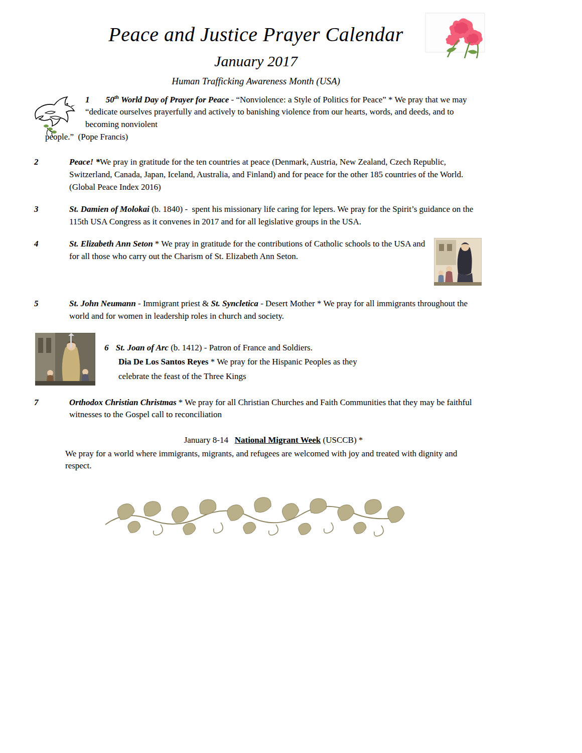Peace and Justice Prayer Calendar
January 2017
Human Trafficking Awareness Month (USA)
1 50th World Day of Prayer for Peace - “Nonviolence: a Style of Politics for Peace” * We pray that we may “dedicate ourselves prayerfully and actively to banishing violence from our hearts, words, and deeds, and to becoming nonviolent
people.” (Pope Francis)
2
Peace! *We pray in gratitude for the ten countries at peace (Denmark, Austria, New Zealand, Czech Republic, Switzerland, Canada, Japan, Iceland, Australia, and Finland) and for peace for the other 185 countries of the World. (Global Peace Index 2016)
3
St. Damien of Molokai (b. 1840) - spent his missionary life caring for lepers. We pray for the Spirit’s guidance on the 115th USA Congress as it convenes in 2017 and for all legislative groups in the USA.
4
St. Elizabeth Ann Seton * We pray in gratitude for the contributions of Catholic schools to the USA and for all those who carry out the Charism of St. Elizabeth Ann Seton.
5
St. John Neumann - Immigrant priest & St. Syncletica - Desert Mother * We pray for all immigrants throughout the world and for women in leadership roles in church and society.
6 St. Joan of Arc (b. 1412) - Patron of France and Soldiers.
Dia De Los Santos Reyes * We pray for the Hispanic Peoples as they
celebrate the feast of the Three Kings
7
Orthodox Christian Christmas * We pray for all Christian Churches and Faith Communities that they may be faithful witnesses to the Gospel call to reconciliation
January 8-14 National Migrant Week (USCCB) *
We pray for a world where immigrants, migrants, and refugees are welcomed with joy and treated with dignity and respect.